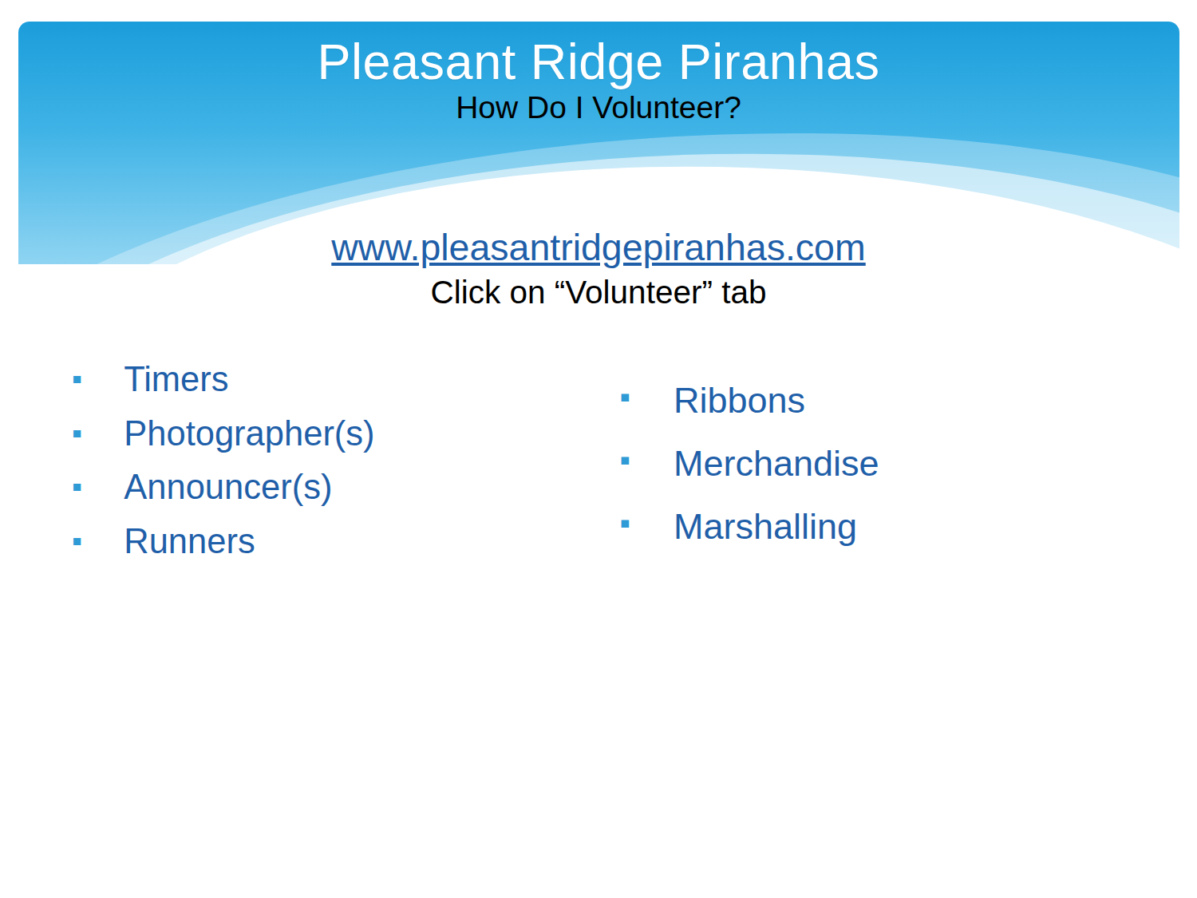Pleasant Ridge Piranhas
How Do I Volunteer?
www.pleasantridgepiranhas.com
Click on “Volunteer” tab
Timers
Photographer(s)
Announcer(s)
Runners
Ribbons
Merchandise
Marshalling